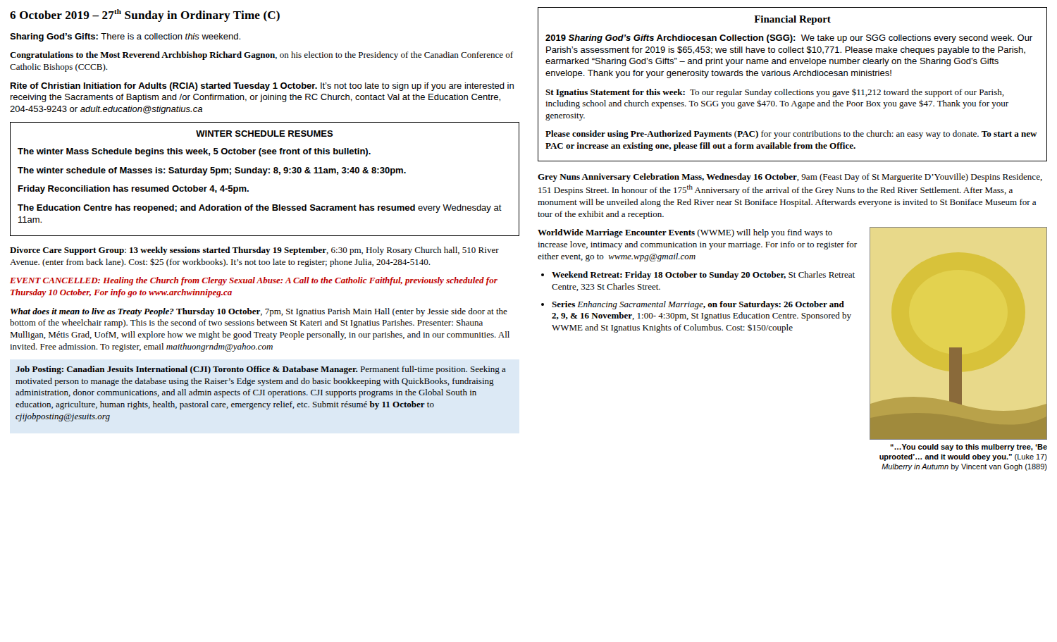6 October 2019 – 27th Sunday in Ordinary Time (C)
Sharing God’s Gifts: There is a collection this weekend.
Congratulations to the Most Reverend Archbishop Richard Gagnon, on his election to the Presidency of the Canadian Conference of Catholic Bishops (CCCB).
Rite of Christian Initiation for Adults (RCIA) started Tuesday 1 October. It’s not too late to sign up if you are interested in receiving the Sacraments of Baptism and /or Confirmation, or joining the RC Church, contact Val at the Education Centre, 204-453-9243 or adult.education@stignatius.ca
WINTER SCHEDULE RESUMES
The winter Mass Schedule begins this week, 5 October (see front of this bulletin).
The winter schedule of Masses is: Saturday 5pm; Sunday: 8, 9:30 & 11am, 3:40 & 8:30pm.
Friday Reconciliation has resumed October 4, 4-5pm.
The Education Centre has reopened; and Adoration of the Blessed Sacrament has resumed every Wednesday at 11am.
Divorce Care Support Group: 13 weekly sessions started Thursday 19 September, 6:30 pm, Holy Rosary Church hall, 510 River Avenue. (enter from back lane). Cost: $25 (for workbooks). It’s not too late to register; phone Julia, 204-284-5140.
EVENT CANCELLED: Healing the Church from Clergy Sexual Abuse: A Call to the Catholic Faithful, previously scheduled for Thursday 10 October, For info go to www.archwinnipeg.ca
What does it mean to live as Treaty People? Thursday 10 October, 7pm, St Ignatius Parish Main Hall (enter by Jessie side door at the bottom of the wheelchair ramp). This is the second of two sessions between St Kateri and St Ignatius Parishes. Presenter: Shauna Mulligan, Métis Grad, UofM, will explore how we might be good Treaty People personally, in our parishes, and in our communities. All invited. Free admission. To register, email maithuongrndm@yahoo.com
Job Posting: Canadian Jesuits International (CJI) Toronto Office & Database Manager. Permanent full-time position. Seeking a motivated person to manage the database using the Raiser’s Edge system and do basic bookkeeping with QuickBooks, fundraising administration, donor communications, and all admin aspects of CJI operations. CJI supports programs in the Global South in education, agriculture, human rights, health, pastoral care, emergency relief, etc. Submit résumé by 11 October to cjijobposting@jesuits.org
Financial Report
2019 Sharing God’s Gifts Archdiocesan Collection (SGG): We take up our SGG collections every second week. Our Parish’s assessment for 2019 is $65,453; we still have to collect $10,771. Please make cheques payable to the Parish, earmarked “Sharing God’s Gifts” – and print your name and envelope number clearly on the Sharing God’s Gifts envelope. Thank you for your generosity towards the various Archdiocesan ministries!
St Ignatius Statement for this week: To our regular Sunday collections you gave $11,212 toward the support of our Parish, including school and church expenses. To SGG you gave $470. To Agape and the Poor Box you gave $47. Thank you for your generosity.
Please consider using Pre-Authorized Payments (PAC) for your contributions to the church: an easy way to donate. To start a new PAC or increase an existing one, please fill out a form available from the Office.
Grey Nuns Anniversary Celebration Mass, Wednesday 16 October, 9am (Feast Day of St Marguerite D’Youville) Despins Residence, 151 Despins Street. In honour of the 175th Anniversary of the arrival of the Grey Nuns to the Red River Settlement. After Mass, a monument will be unveiled along the Red River near St Boniface Hospital. Afterwards everyone is invited to St Boniface Museum for a tour of the exhibit and a reception.
WorldWide Marriage Encounter Events (WWME) will help you find ways to increase love, intimacy and communication in your marriage. For info or to register for either event, go to wwme.wpg@gmail.com
Weekend Retreat: Friday 18 October to Sunday 20 October, St Charles Retreat Centre, 323 St Charles Street.
Series Enhancing Sacramental Marriage, on four Saturdays: 26 October and
2, 9, & 16 November, 1:00- 4:30pm, St Ignatius Education Centre. Sponsored by WWME and St Ignatius Knights of Columbus. Cost: $150/couple
“…You could say to this mulberry tree, ‘Be uprooted’… and it would obey you.” (Luke 17)
Mulberry in Autumn by Vincent van Gogh (1889)